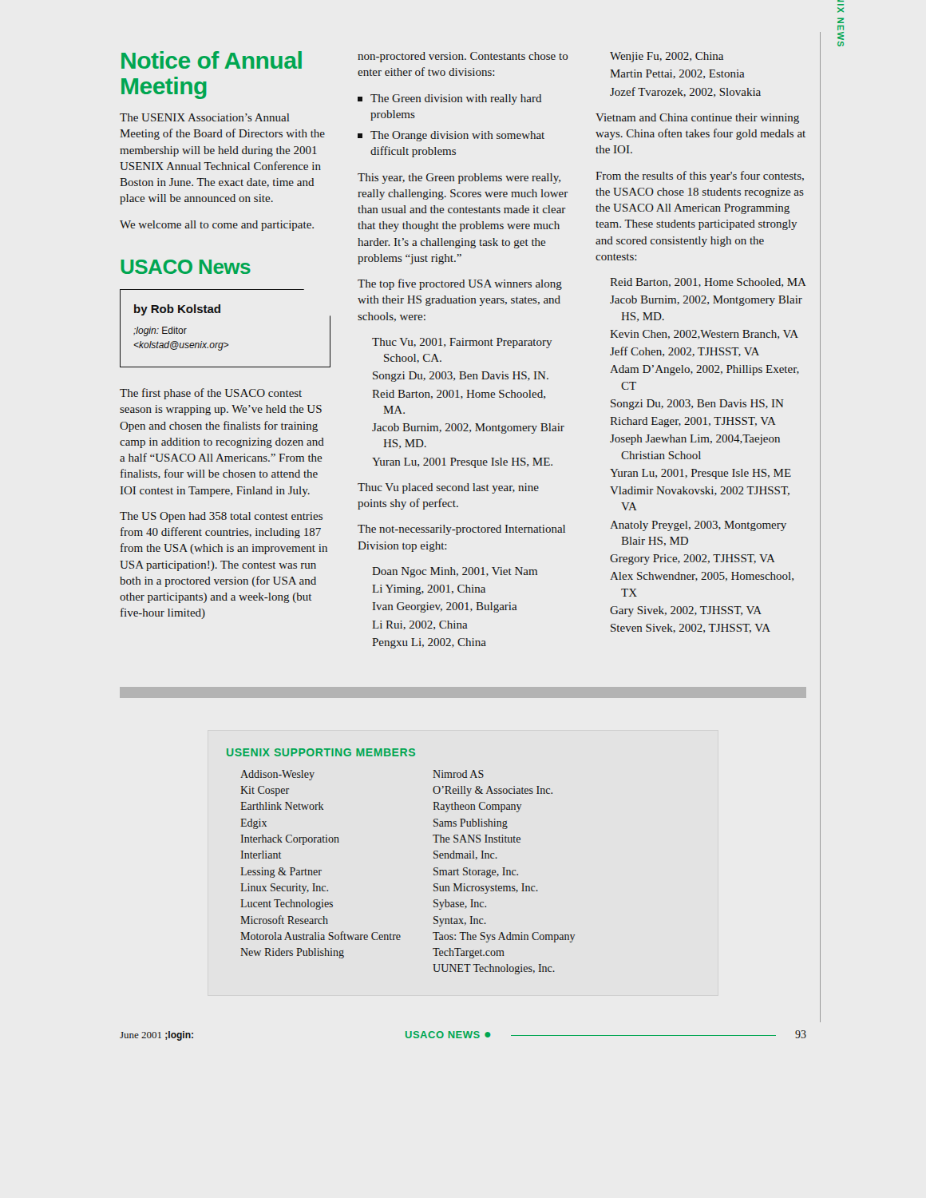● USENIX NEWS
Notice of Annual Meeting
The USENIX Association’s Annual Meeting of the Board of Directors with the membership will be held during the 2001 USENIX Annual Technical Conference in Boston in June. The exact date, time and place will be announced on site.
We welcome all to come and participate.
USACO News
by Rob Kolstad
;login: Editor
<kolstad@usenix.org>
The first phase of the USACO contest season is wrapping up. We’ve held the US Open and chosen the finalists for training camp in addition to recognizing dozen and a half “USACO All Americans.” From the finalists, four will be chosen to attend the IOI contest in Tampere, Finland in July.
The US Open had 358 total contest entries from 40 different countries, including 187 from the USA (which is an improvement in USA participation!). The contest was run both in a proctored version (for USA and other participants) and a week-long (but five-hour limited)
non-proctored version. Contestants chose to enter either of two divisions:
The Green division with really hard problems
The Orange division with somewhat difficult problems
This year, the Green problems were really, really challenging. Scores were much lower than usual and the contestants made it clear that they thought the problems were much harder. It’s a challenging task to get the problems “just right.”
The top five proctored USA winners along with their HS graduation years, states, and schools, were:
Thuc Vu, 2001, Fairmont Preparatory School, CA.
Songzi Du, 2003, Ben Davis HS, IN.
Reid Barton, 2001, Home Schooled, MA.
Jacob Burnim, 2002, Montgomery Blair HS, MD.
Yuran Lu, 2001 Presque Isle HS, ME.
Thuc Vu placed second last year, nine points shy of perfect.
The not-necessarily-proctored International Division top eight:
Doan Ngoc Minh, 2001, Viet Nam
Li Yiming, 2001, China
Ivan Georgiev, 2001, Bulgaria
Li Rui, 2002, China
Pengxu Li, 2002, China
Wenjie Fu, 2002, China
Martin Pettai, 2002, Estonia
Jozef Tvarozek, 2002, Slovakia
Vietnam and China continue their winning ways. China often takes four gold medals at the IOI.
From the results of this year's four contests, the USACO chose 18 students recognize as the USACO All American Programming team. These students participated strongly and scored consistently high on the contests:
Reid Barton, 2001, Home Schooled, MA
Jacob Burnim, 2002, Montgomery Blair HS, MD.
Kevin Chen, 2002,Western Branch, VA
Jeff Cohen, 2002, TJHSST, VA
Adam D’Angelo, 2002, Phillips Exeter, CT
Songzi Du, 2003, Ben Davis HS, IN
Richard Eager, 2001, TJHSST, VA
Joseph Jaewhan Lim, 2004,Taejeon Christian School
Yuran Lu, 2001, Presque Isle HS, ME
Vladimir Novakovski, 2002 TJHSST, VA
Anatoly Preygel, 2003, Montgomery Blair HS, MD
Gregory Price, 2002, TJHSST, VA
Alex Schwendner, 2005, Homeschool, TX
Gary Sivek, 2002, TJHSST, VA
Steven Sivek, 2002, TJHSST, VA
USENIX SUPPORTING MEMBERS
Addison-Wesley
Kit Cosper
Earthlink Network
Edgix
Interhack Corporation
Interliant
Lessing & Partner
Linux Security, Inc.
Lucent Technologies
Microsoft Research
Motorola Australia Software Centre
New Riders Publishing
Nimrod AS
O’Reilly & Associates Inc.
Raytheon Company
Sams Publishing
The SANS Institute
Sendmail, Inc.
Smart Storage, Inc.
Sun Microsystems, Inc.
Sybase, Inc.
Syntax, Inc.
Taos: The Sys Admin Company
TechTarget.com
UUNET Technologies, Inc.
June 2001 ;login:
USACO NEWS ●
93